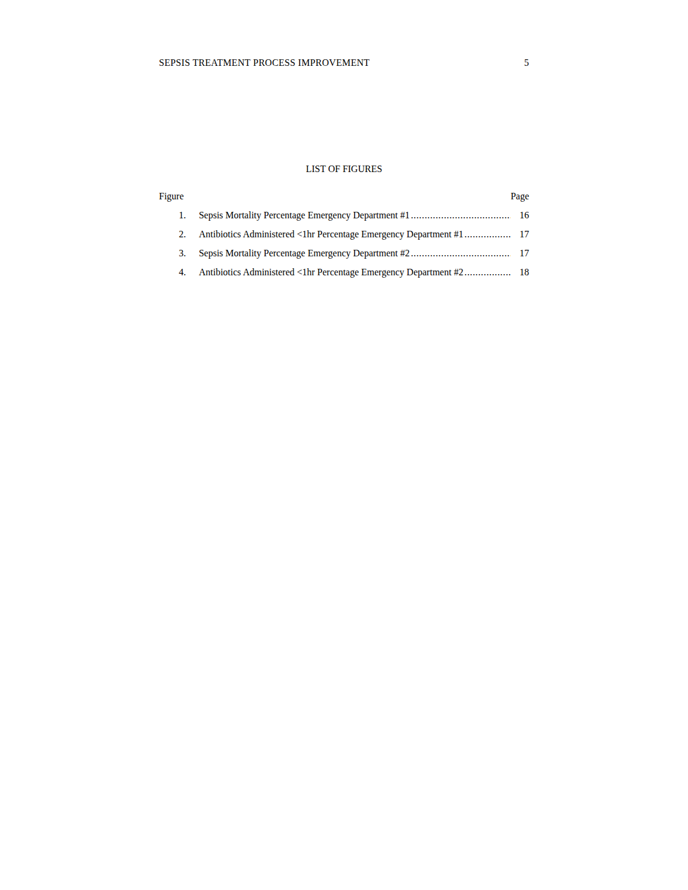Sepsis Treatment Process Improvement 5
List of Figures
Figure Page
Sepsis Mortality Percentage Emergency Department #1 16
Antibiotics Administered <1hr Percentage Emergency Department #1 17
Sepsis Mortality Percentage Emergency Department #2 17
Antibiotics Administered <1hr Percentage Emergency Department #2 18